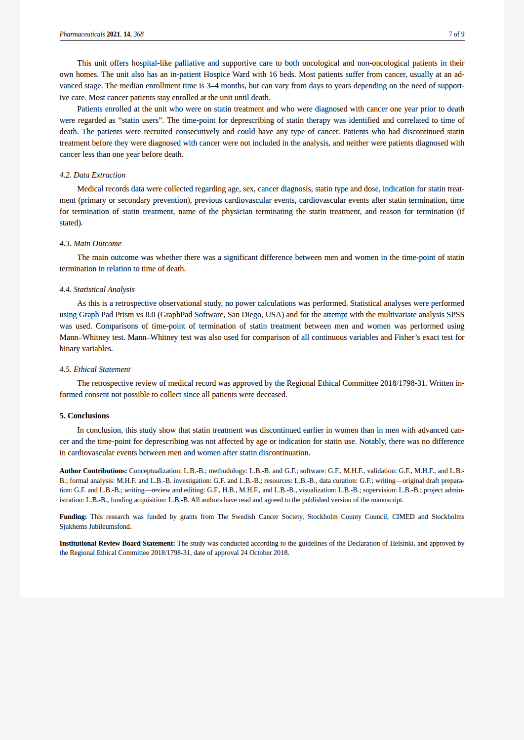Pharmaceuticals 2021, 14, 368 7 of 9
This unit offers hospital-like palliative and supportive care to both oncological and non-oncological patients in their own homes. The unit also has an in-patient Hospice Ward with 16 beds. Most patients suffer from cancer, usually at an advanced stage. The median enrollment time is 3–4 months, but can vary from days to years depending on the need of supportive care. Most cancer patients stay enrolled at the unit until death.
Patients enrolled at the unit who were on statin treatment and who were diagnosed with cancer one year prior to death were regarded as “statin users”. The time-point for deprescribing of statin therapy was identified and correlated to time of death. The patients were recruited consecutively and could have any type of cancer. Patients who had discontinued statin treatment before they were diagnosed with cancer were not included in the analysis, and neither were patients diagnosed with cancer less than one year before death.
4.2. Data Extraction
Medical records data were collected regarding age, sex, cancer diagnosis, statin type and dose, indication for statin treatment (primary or secondary prevention), previous cardiovascular events, cardiovascular events after statin termination, time for termination of statin treatment, name of the physician terminating the statin treatment, and reason for termination (if stated).
4.3. Main Outcome
The main outcome was whether there was a significant difference between men and women in the time-point of statin termination in relation to time of death.
4.4. Statistical Analysis
As this is a retrospective observational study, no power calculations was performed. Statistical analyses were performed using Graph Pad Prism vs 8.0 (GraphPad Software, San Diego, USA) and for the attempt with the multivariate analysis SPSS was used. Comparisons of time-point of termination of statin treatment between men and women was performed using Mann–Whitney test. Mann–Whitney test was also used for comparison of all continuous variables and Fisher’s exact test for binary variables.
4.5. Ethical Statement
The retrospective review of medical record was approved by the Regional Ethical Committee 2018/1798-31. Written informed consent not possible to collect since all patients were deceased.
5. Conclusions
In conclusion, this study show that statin treatment was discontinued earlier in women than in men with advanced cancer and the time-point for deprescribing was not affected by age or indication for statin use. Notably, there was no difference in cardiovascular events between men and women after statin discontinuation.
Author Contributions: Conceptualization: L.B.-B.; methodology: L.B.-B. and G.F.; software: G.F., M.H.F., validation: G.F., M.H.F., and L.B.-B.; formal analysis: M.H.F. and L.B.-B. investigation: G.F. and L.B.-B.; resources: L.B.-B., data curation: G.F.; writing—original draft preparation: G.F. and L.B.-B.; writing—review and editing: G.F., H.B., M.H.F., and L.B.-B., visualization: L.B.-B.; supervision: L.B.-B.; project administration: L.B.-B., funding acquisition: L.B.-B. All authors have read and agreed to the published version of the manuscript.
Funding: This research was funded by grants from The Swedish Cancer Society, Stockholm County Council, CIMED and Stockholms Sjukhems Jubileumsfond.
Institutional Review Board Statement: The study was conducted according to the guidelines of the Declaration of Helsinki, and approved by the Regional Ethical Committee 2018/1798-31, date of approval 24 October 2018.